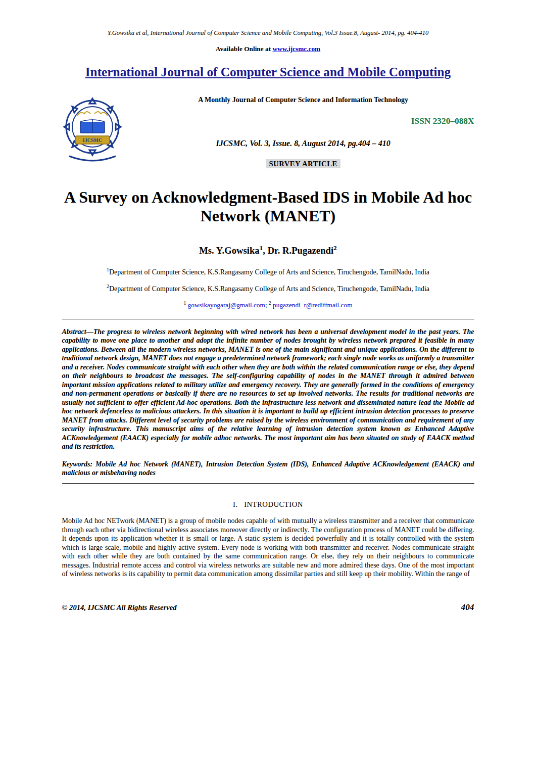Y.Gowsika et al, International Journal of Computer Science and Mobile Computing, Vol.3 Issue.8, August- 2014, pg. 404-410
Available Online at www.ijcsmc.com
International Journal of Computer Science and Mobile Computing
IJCSMC
A Monthly Journal of Computer Science and Information Technology
ISSN 2320–088X
IJCSMC, Vol. 3, Issue. 8, August 2014, pg.404 – 410
SURVEY ARTICLE
A Survey on Acknowledgment-Based IDS in Mobile Ad hoc Network (MANET)
Ms. Y.Gowsika1, Dr. R.Pugazendi2
1Department of Computer Science, K.S.Rangasamy College of Arts and Science, Tiruchengode, TamilNadu, India
2Department of Computer Science, K.S.Rangasamy College of Arts and Science, Tiruchengode, TamilNadu, India
1 gowsikayogaraj@gmail.com; 2 pugazendi_r@rediffmail.com
Abstract—The progress to wireless network beginning with wired network has been a universal development model in the past years. The capability to move one place to another and adopt the infinite number of nodes brought by wireless network prepared it feasible in many applications. Between all the modern wireless networks, MANET is one of the main significant and unique applications. On the different to traditional network design, MANET does not engage a predetermined network framework; each single node works as uniformly a transmitter and a receiver. Nodes communicate straight with each other when they are both within the related communication range or else, they depend on their neighbours to broadcast the messages. The self-configuring capability of nodes in the MANET through it admired between important mission applications related to military utilize and emergency recovery. They are generally formed in the conditions of emergency and non-permanent operations or basically if there are no resources to set up involved networks. The results for traditional networks are usually not sufficient to offer efficient Ad-hoc operations. Both the infrastructure less network and disseminated nature lead the Mobile ad hoc network defenceless to malicious attackers. In this situation it is important to build up efficient intrusion detection processes to preserve MANET from attacks. Different level of security problems are raised by the wireless environment of communication and requirement of any security infrastructure. This manuscript aims of the relative learning of intrusion detection system known as Enhanced Adaptive ACKnowledgement (EAACK) especially for mobile adhoc networks. The most important aim has been situated on study of EAACK method and its restriction.
Keywords: Mobile Ad hoc Network (MANET), Intrusion Detection System (IDS), Enhanced Adaptive ACKnowledgement (EAACK) and malicious or misbehaving nodes
I. INTRODUCTION
Mobile Ad hoc NETwork (MANET) is a group of mobile nodes capable of with mutually a wireless transmitter and a receiver that communicate through each other via bidirectional wireless associates moreover directly or indirectly. The configuration process of MANET could be differing. It depends upon its application whether it is small or large. A static system is decided powerfully and it is totally controlled with the system which is large scale, mobile and highly active system. Every node is working with both transmitter and receiver. Nodes communicate straight with each other while they are both contained by the same communication range. Or else, they rely on their neighbours to communicate messages. Industrial remote access and control via wireless networks are suitable new and more admired these days. One of the most important of wireless networks is its capability to permit data communication among dissimilar parties and still keep up their mobility. Within the range of
© 2014, IJCSMC All Rights Reserved
404